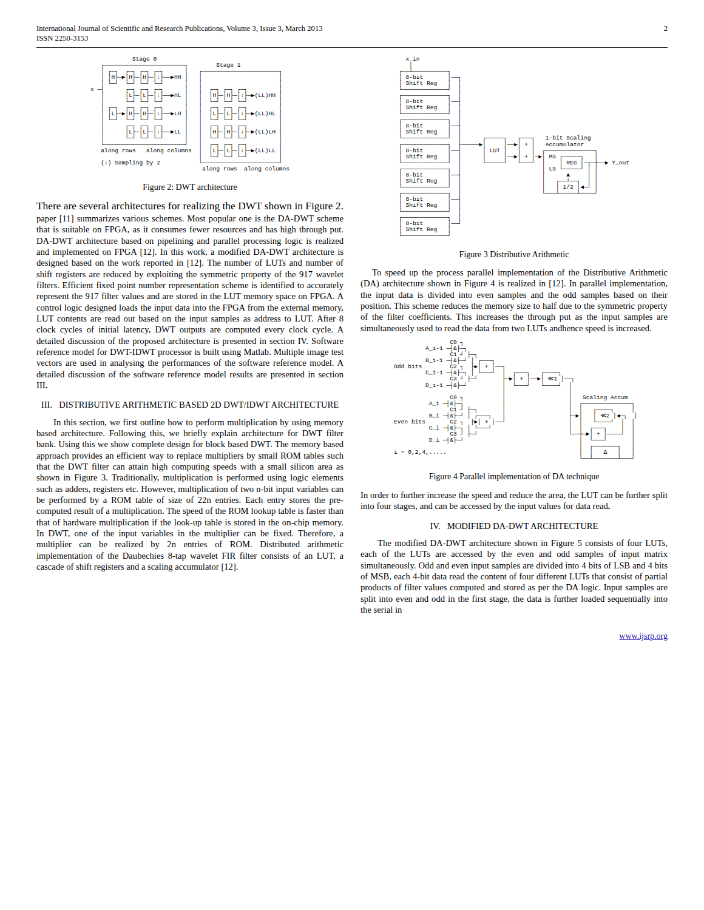International Journal of Scientific and Research Publications, Volume 3, Issue 3, March 2013 ISSN 2250-3153 2
            Stage 0
   ┌───────────────────────┐        Stage 1
   │ ┌─┐  ┌─┐ ┌─┐ ┌─┐      │   ┌──────────────────────┐
   │ │H├─▶│H├─│H├─│↓├──▶HH │   │                      │
   │ └─┘  └─┘ └─┘ └─┘      │   │                      │
x ─┤      ┌─┐ ┌─┐ ┌─┐      │   │  ┌─┐ ┌─┐ ┌─┐         │
   │      │L├─│L├─│↓├──▶HL │   │  │H├─│H├─│↓├─▶(LL)HH │
   │      └─┘ └─┘ └─┘      │   │  └─┘ └─┘ └─┘         │
   │ ┌─┐  ┌─┐ ┌─┐ ┌─┐      │   │  ┌─┐ ┌─┐ ┌─┐         │
   │ │L├─▶│H├─│H├─│↓├──▶LH │   │  │L├─│L├─│↓├─▶(LL)HL │
   │ └─┘  └─┘ └─┘ └─┘      │   │  └─┘ └─┘ └─┘         │
   │      ┌─┐ ┌─┐ ┌─┐      │   │  ┌─┐ ┌─┐ ┌─┐         │
   │      │L├─│L├─│↓├──▶LL │   │  │H├─│H├─│↓├─▶(LL)LH │
   │      └─┘ └─┘ └─┘      │   │  └─┘ └─┘ └─┘         │
   └───────────────────────┘   │  ┌─┐ ┌─┐ ┌─┐         │
   along rows   along columns  │  │L├─│L├─│↓├─▶(LL)LL │
                               │  └─┘ └─┘ └─┘         │
   (↓) Sampling by 2           └──────────────────────┘
                                along rows  along columns
        
Figure 2: DWT architecture
There are several architectures for realizing the DWT shown in Figure 2. paper [11] summarizes various schemes. Most popular one is the DA-DWT scheme that is suitable on FPGA, as it consumes fewer resources and has high through put. DA-DWT architecture based on pipelining and parallel processing logic is realized and implemented on FPGA [12]. In this work, a modified DA-DWT architecture is designed based on the work reported in [12]. The number of LUTs and number of shift registers are reduced by exploiting the symmetric property of the 917 wavelet filters. Efficient fixed point number representation scheme is identified to accurately represent the 917 filter values and are stored in the LUT memory space on FPGA. A control logic designed loads the input data into the FPGA from the external memory, LUT contents are read out based on the input samples as address to LUT. After 8 clock cycles of initial latency, DWT outputs are computed every clock cycle. A detailed discussion of the proposed architecture is presented in section IV. Software reference model for DWT-IDWT processor is built using Matlab. Multiple image test vectors are used in analysing the performances of the software reference model. A detailed discussion of the software reference model results are presented in section III.
III. DISTRIBUTIVE ARITHMETIC BASED 2D DWT/IDWT ARCHITECTURE
In this section, we first outline how to perform multiplication by using memory based architecture. Following this, we briefly explain architecture for DWT filter bank. Using this we show complete design for block based DWT. The memory based approach provides an efficient way to replace multipliers by small ROM tables such that the DWT filter can attain high computing speeds with a small silicon area as shown in Figure 3. Traditionally, multiplication is performed using logic elements such as adders, registers etc. However, multiplication of two n-bit input variables can be performed by a ROM table of size of 22n entries. Each entry stores the pre-computed result of a multiplication. The speed of the ROM lookup table is faster than that of hardware multiplication if the look-up table is stored in the on-chip memory. In DWT, one of the input variables in the multiplier can be fixed. Therefore, a multiplier can be realized by 2n entries of ROM. Distributed arithmetic implementation of the Daubechies 8-tap wavelet FIR filter consists of an LUT, a cascade of shift registers and a scaling accumulator [12].
  x_in
   │
┌──┴──────────┐
│ 8-bit       │──┐
│ Shift Reg   │  │
└─────────────┘  │
┌─────────────┐  │
│ 8-bit       │──┤
│ Shift Reg   │  │
└─────────────┘  │
┌─────────────┐  │
│ 8-bit       │──┤
│ Shift Reg   │  │
└─────────────┘  │      ┌─────┐   ┌───┐   1-bit Scaling
┌─────────────┐  ├─────▶│     │──▶│ + │   Accumulator
│ 8-bit       │──┤      │ LUT │   │   │  ┌──────────────┐
│ Shift Reg   │  │      │     │──▶│ + │─▶│ MS ┌─────┐   │
└─────────────┘  │      └─────┘   └───┘  │    │ REG │─┬─┼──▶ Y_out
┌─────────────┐  │                       │ LS └─────┘ │ │
│ 8-bit       │──┤                       │      ▲     │ │
│ Shift Reg   │  │                       │   ┌──┴──┐  │ │
└─────────────┘  │                       │   │ 1/2 │◀─┘ │
┌─────────────┐  │                       └───┴─────┴────┘
│ 8-bit       │──┤
│ Shift Reg   │  │
└─────────────┘  │
┌─────────────┐  │
│ 8-bit       │──┘
│ Shift Reg   │
└─────────────┘
        
Figure 3 Distributive Arithmetic
To speed up the process parallel implementation of the Distributive Arithmetic (DA) architecture shown in Figure 4 is realized in [12]. In parallel implementation, the input data is divided into even samples and the odd samples based on their position. This scheme reduces the memory size to half due to the symmetric property of the filter coefficients. This increases the through put as the input samples are simultaneously used to read the data from two LUTs andhence speed is increased.
                 C0 ┐
          A_i-1 ─┤&├─┐
                 C1 ┘ ├─┐
          B_i-1 ─┤&├─┘ │ ┌───┐
 Odd bits        C2 ┐  ├▶│ + │──┐
          C_i-1 ─┤&├─┐ │ └───┘  │  ┌───┐   ┌────┐
                 C3 ┘ ├─┘       ├─▶│ + │──▶│ ≪1 │──┐
          D_i-1 ─┤&├─┘          │  └───┘   └────┘  │
                                │                  │
                 C0 ┐           │                  │   Scaling Accum
           A_i ─┤&├─┐           │                  │  ┌──────────────┐
                 C1 ┘ ├─┐       │                  │  │   ┌────┐     │
           B_i ─┤&├─┘ │ ┌───┐   │                  ├─▶│   │ ≪2 │◀─┐  │
 Even bits       C2 ┐  ├▶│ + │──┘                  │  │   └────┘  │  │
           C_i ─┤&├─┐ │ └───┘                      │  │  ┌───┐    │  │
                 C3 ┘ ├─┘                          └──┼─▶│ + │────┘  │
           D_i ─┤&├─┘                                 │  └───┘       │
                                                      │  ┌───────┐   │
 i = 0,2,4,.....                                      │  │   Δ   │   │
                                                      └──┴───────┴───┘
        
Figure 4 Parallel implementation of DA technique
In order to further increase the speed and reduce the area, the LUT can be further split into four stages, and can be accessed by the input values for data read.
IV. MODIFIED DA-DWT ARCHITECTURE
The modified DA-DWT architecture shown in Figure 5 consists of four LUTs, each of the LUTs are accessed by the even and odd samples of input matrix simultaneously. Odd and even input samples are divided into 4 bits of LSB and 4 bits of MSB, each 4-bit data read the content of four different LUTs that consist of partial products of filter values computed and stored as per the DA logic. Input samples are split into even and odd in the first stage, the data is further loaded sequentially into the serial in
www.ijsrp.org